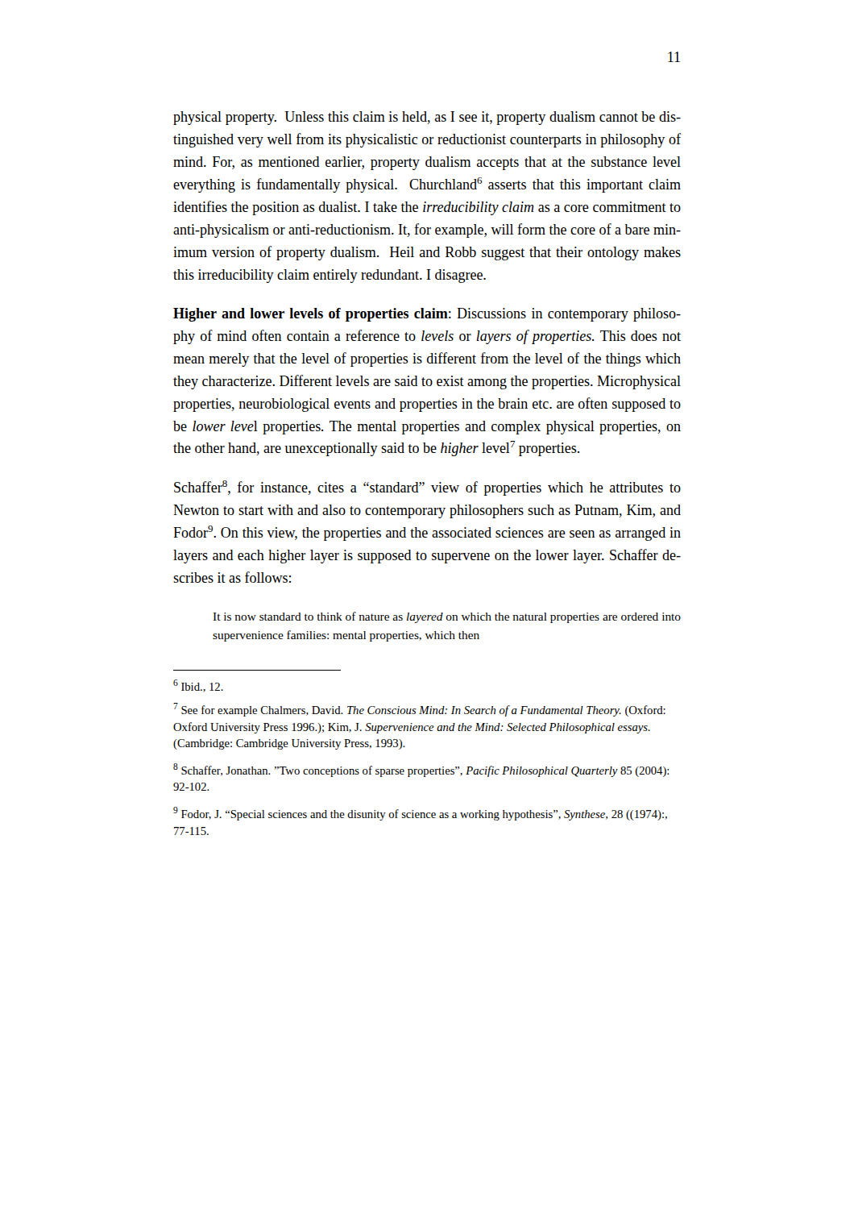11
physical property. Unless this claim is held, as I see it, property dualism cannot be distinguished very well from its physicalistic or reductionist counterparts in philosophy of mind. For, as mentioned earlier, property dualism accepts that at the substance level everything is fundamentally physical. Churchland6 asserts that this important claim identifies the position as dualist. I take the irreducibility claim as a core commitment to anti-physicalism or anti-reductionism. It, for example, will form the core of a bare minimum version of property dualism. Heil and Robb suggest that their ontology makes this irreducibility claim entirely redundant. I disagree.
Higher and lower levels of properties claim: Discussions in contemporary philosophy of mind often contain a reference to levels or layers of properties. This does not mean merely that the level of properties is different from the level of the things which they characterize. Different levels are said to exist among the properties. Microphysical properties, neurobiological events and properties in the brain etc. are often supposed to be lower level properties. The mental properties and complex physical properties, on the other hand, are unexceptionally said to be higher level7 properties.
Schaffer8, for instance, cites a “standard” view of properties which he attributes to Newton to start with and also to contemporary philosophers such as Putnam, Kim, and Fodor9. On this view, the properties and the associated sciences are seen as arranged in layers and each higher layer is supposed to supervene on the lower layer. Schaffer describes it as follows:
It is now standard to think of nature as layered on which the natural properties are ordered into supervenience families: mental properties, which then
6 Ibid., 12.
7 See for example Chalmers, David. The Conscious Mind: In Search of a Fundamental Theory. (Oxford: Oxford University Press 1996.); Kim, J. Supervenience and the Mind: Selected Philosophical essays. (Cambridge: Cambridge University Press, 1993).
8 Schaffer, Jonathan. ”Two conceptions of sparse properties”, Pacific Philosophical Quarterly 85 (2004): 92-102.
9 Fodor, J. “Special sciences and the disunity of science as a working hypothesis”, Synthese, 28 ((1974):, 77-115.